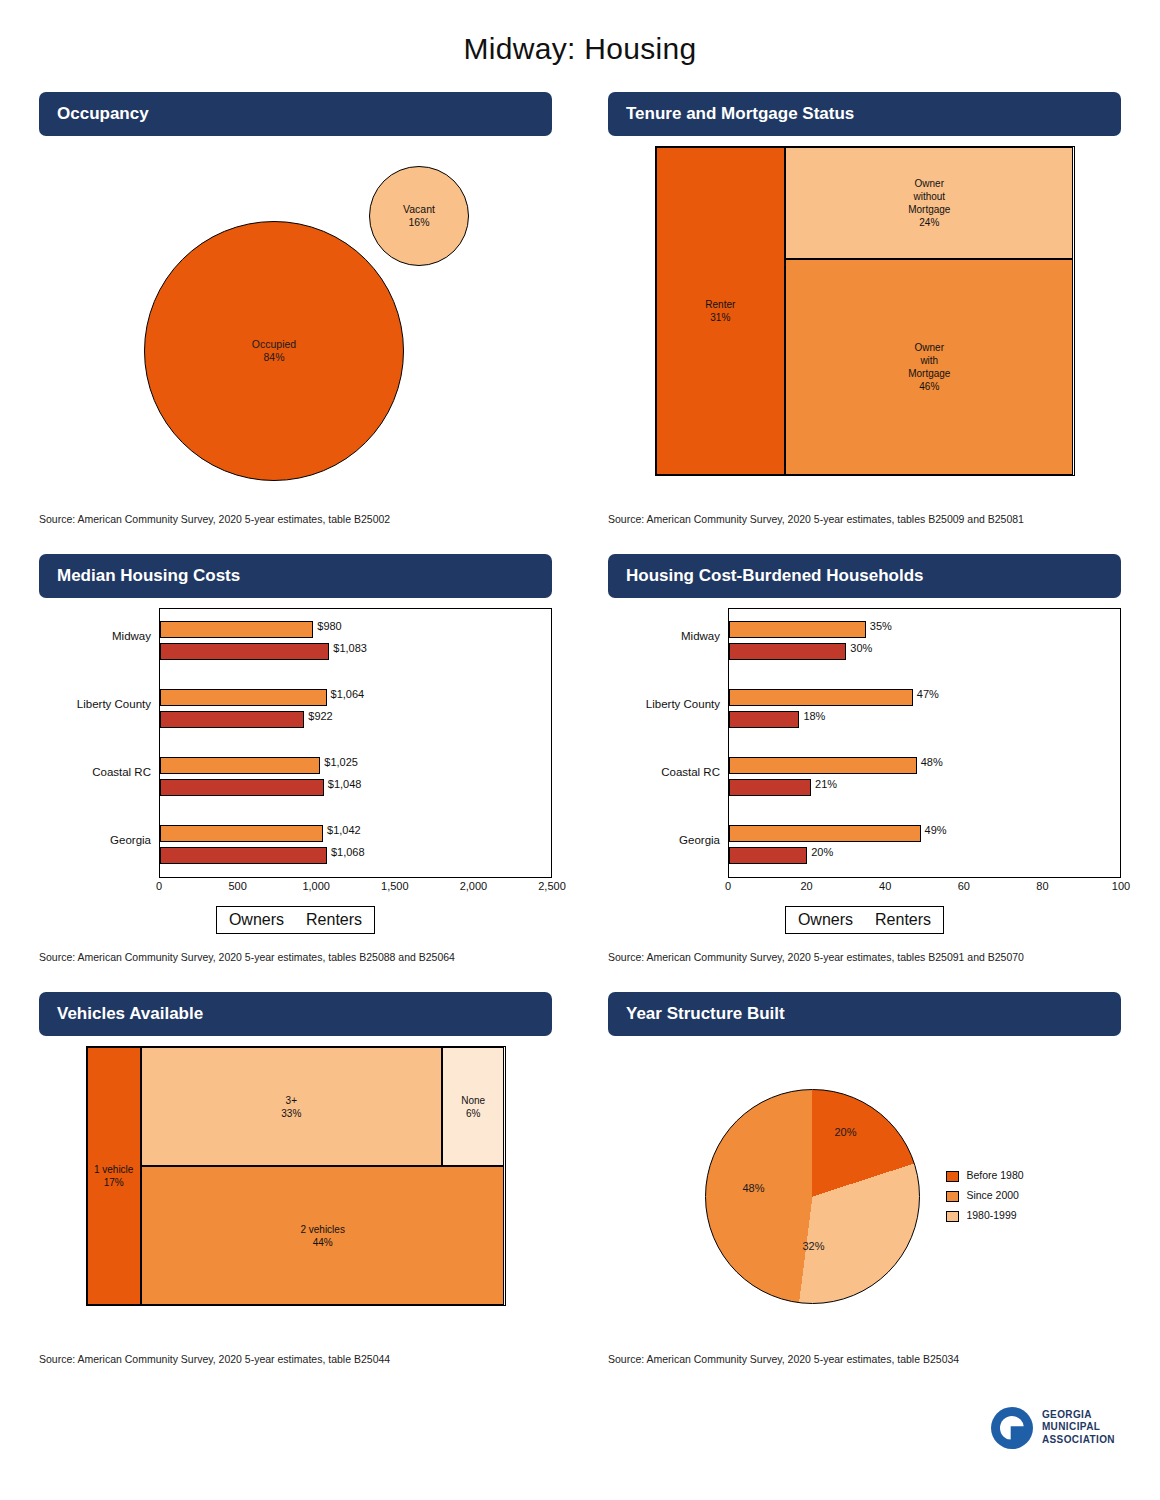Midway: Housing
Occupancy
Occupied
84%
Vacant
16%
Source: American Community Survey, 2020 5-year estimates, table B25002
Tenure and Mortgage Status
Renter
31%
Owner
without
Mortgage
24%
Owner
with
Mortgage
46%
Source: American Community Survey, 2020 5-year estimates, tables B25009 and B25081
Median Housing Costs
Midway
Liberty County
Coastal RC
Georgia
$980
$1,083
$1,064
$922
$1,025
$1,048
$1,042
$1,068
0 500 1,000 1,500 2,000 2,500
Owners Renters
Source: American Community Survey, 2020 5-year estimates, tables B25088 and B25064
Housing Cost-Burdened Households
Midway
Liberty County
Coastal RC
Georgia
35%
30%
47%
18%
48%
21%
49%
20%
0 20 40 60 80 100
Owners Renters
Source: American Community Survey, 2020 5-year estimates, tables B25091 and B25070
Vehicles Available
1 vehicle
17%
3+
33%
None
6%
2 vehicles
44%
Source: American Community Survey, 2020 5-year estimates, table B25044
Year Structure Built
20% 32% 48%
Before 1980
Since 2000
1980-1999
Source: American Community Survey, 2020 5-year estimates, table B25034
GEORGIA
MUNICIPAL
ASSOCIATION